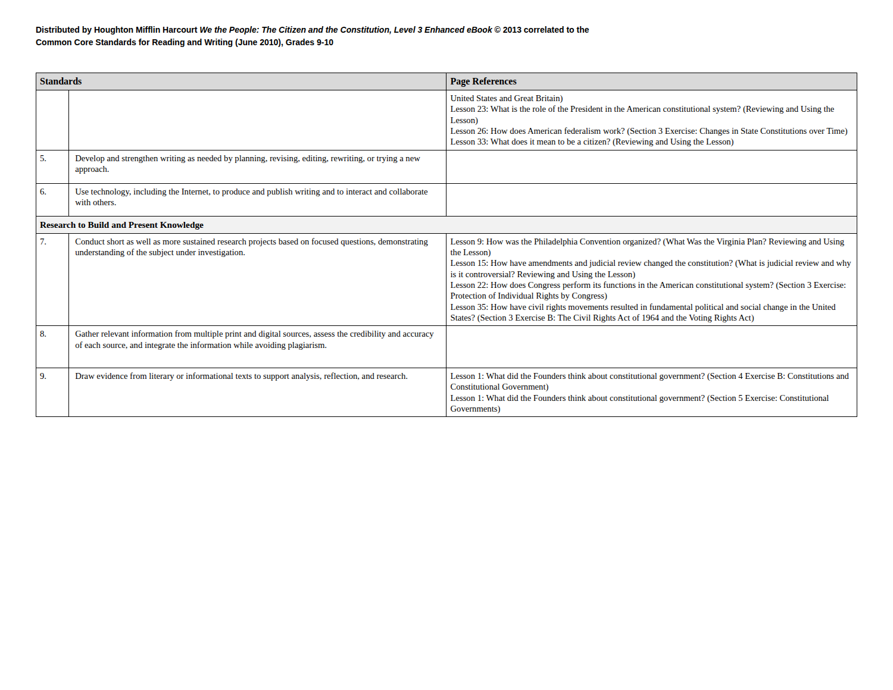Distributed by Houghton Mifflin Harcourt We the People: The Citizen and the Constitution, Level 3 Enhanced eBook © 2013 correlated to the
Common Core Standards for Reading and Writing (June 2010), Grades 9-10
| Standards | Page References |
| --- | --- |
| | | United States and Great Britain) Lesson 23: What is the role of the President in the American constitutional system? (Reviewing and Using the Lesson) Lesson 26: How does American federalism work? (Section 3 Exercise: Changes in State Constitutions over Time) Lesson 33: What does it mean to be a citizen? (Reviewing and Using the Lesson) |
| 5. | Develop and strengthen writing as needed by planning, revising, editing, rewriting, or trying a new approach. | |
| 6. | Use technology, including the Internet, to produce and publish writing and to interact and collaborate with others. | |
| Research to Build and Present Knowledge |
| 7. | Conduct short as well as more sustained research projects based on focused questions, demonstrating understanding of the subject under investigation. | Lesson 9: How was the Philadelphia Convention organized? (What Was the Virginia Plan? Reviewing and Using the Lesson) Lesson 15: How have amendments and judicial review changed the constitution? (What is judicial review and why is it controversial? Reviewing and Using the Lesson) Lesson 22: How does Congress perform its functions in the American constitutional system? (Section 3 Exercise: Protection of Individual Rights by Congress) Lesson 35: How have civil rights movements resulted in fundamental political and social change in the United States? (Section 3 Exercise B: The Civil Rights Act of 1964 and the Voting Rights Act) |
| 8. | Gather relevant information from multiple print and digital sources, assess the credibility and accuracy of each source, and integrate the information while avoiding plagiarism. | |
| 9. | Draw evidence from literary or informational texts to support analysis, reflection, and research. | Lesson 1: What did the Founders think about constitutional government? (Section 4 Exercise B: Constitutions and Constitutional Government) Lesson 1: What did the Founders think about constitutional government? (Section 5 Exercise: Constitutional Governments) |